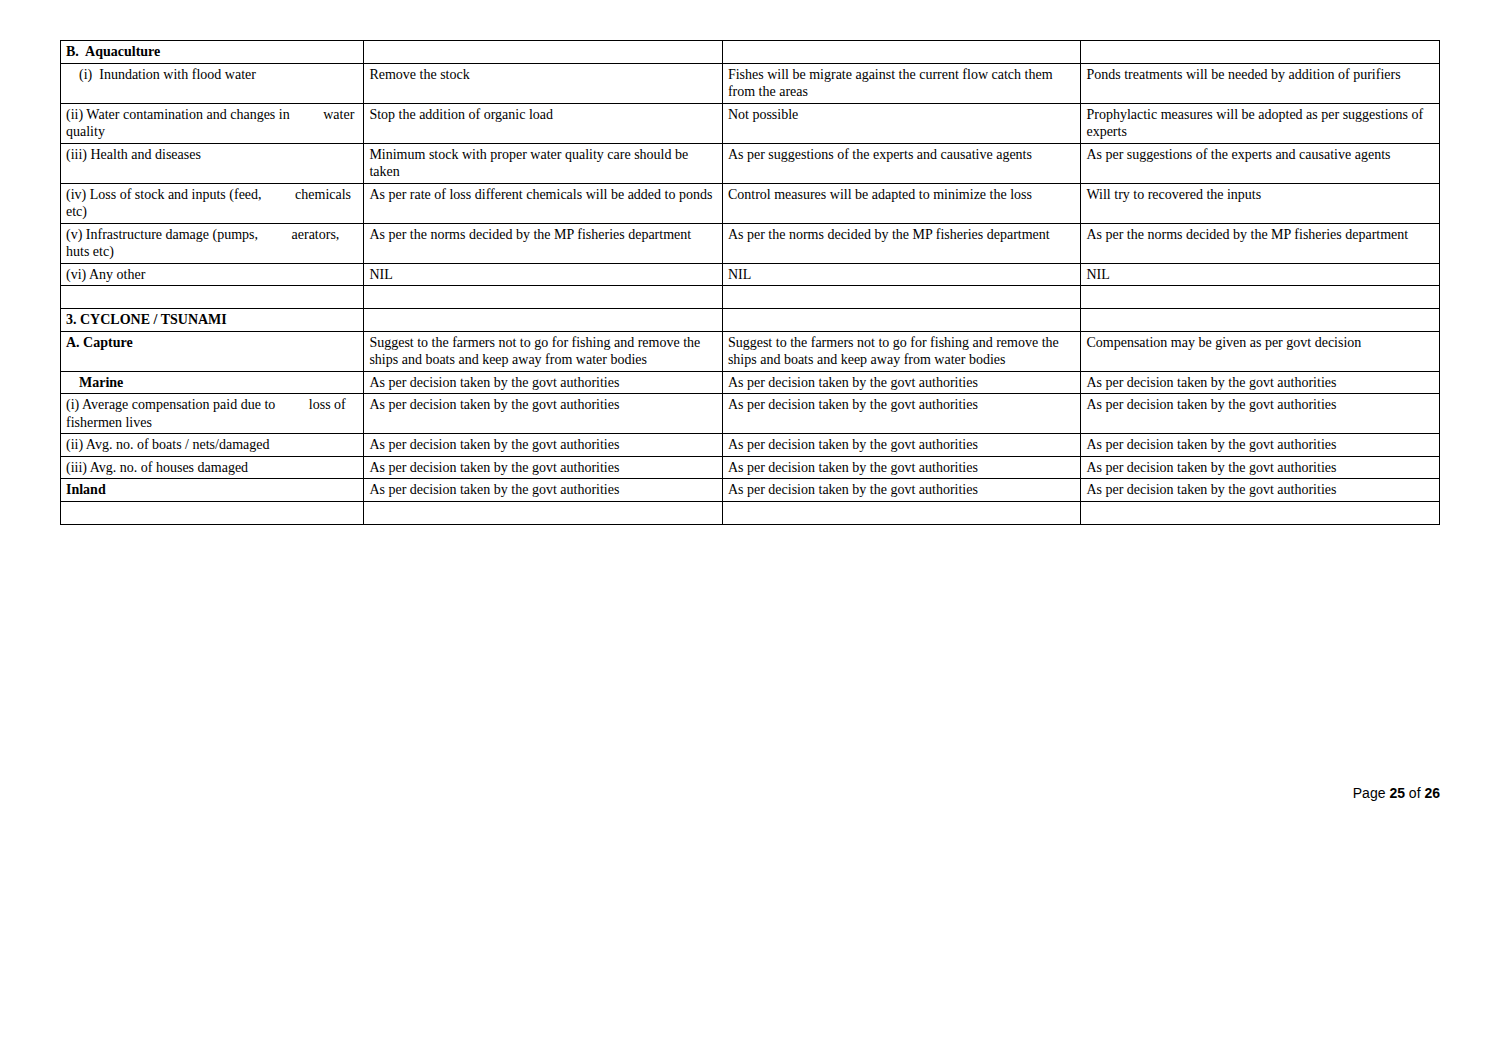| B. Aquaculture | | | |
| (i) Inundation with flood water | Remove the stock | Fishes will be migrate against the current flow catch them from the areas | Ponds treatments will be needed by addition of purifiers |
| (ii) Water contamination and changes in water quality | Stop the addition of organic load | Not possible | Prophylactic measures will be adopted as per suggestions of experts |
| (iii) Health and diseases | Minimum stock with proper water quality care should be taken | As per suggestions of the experts and causative agents | As per suggestions of the experts and causative agents |
| (iv) Loss of stock and inputs (feed, chemicals etc) | As per rate of loss different chemicals will be added to ponds | Control measures will be adapted to minimize the loss | Will try to recovered the inputs |
| (v) Infrastructure damage (pumps, aerators, huts etc) | As per the norms decided by the MP fisheries department | As per the norms decided by the MP fisheries department | As per the norms decided by the MP fisheries department |
| (vi) Any other | NIL | NIL | NIL |
| 3. CYCLONE / TSUNAMI | | | |
| A. Capture | Suggest to the farmers not to go for fishing and remove the ships and boats and keep away from water bodies | Suggest to the farmers not to go for fishing and remove the ships and boats and keep away from water bodies | Compensation may be given as per govt decision |
| Marine | As per decision taken by the govt authorities | As per decision taken by the govt authorities | As per decision taken by the govt authorities |
| (i) Average compensation paid due to loss of fishermen lives | As per decision taken by the govt authorities | As per decision taken by the govt authorities | As per decision taken by the govt authorities |
| (ii) Avg. no. of boats / nets/damaged | As per decision taken by the govt authorities | As per decision taken by the govt authorities | As per decision taken by the govt authorities |
| (iii) Avg. no. of houses damaged | As per decision taken by the govt authorities | As per decision taken by the govt authorities | As per decision taken by the govt authorities |
| Inland | As per decision taken by the govt authorities | As per decision taken by the govt authorities | As per decision taken by the govt authorities |
Page 25 of 26